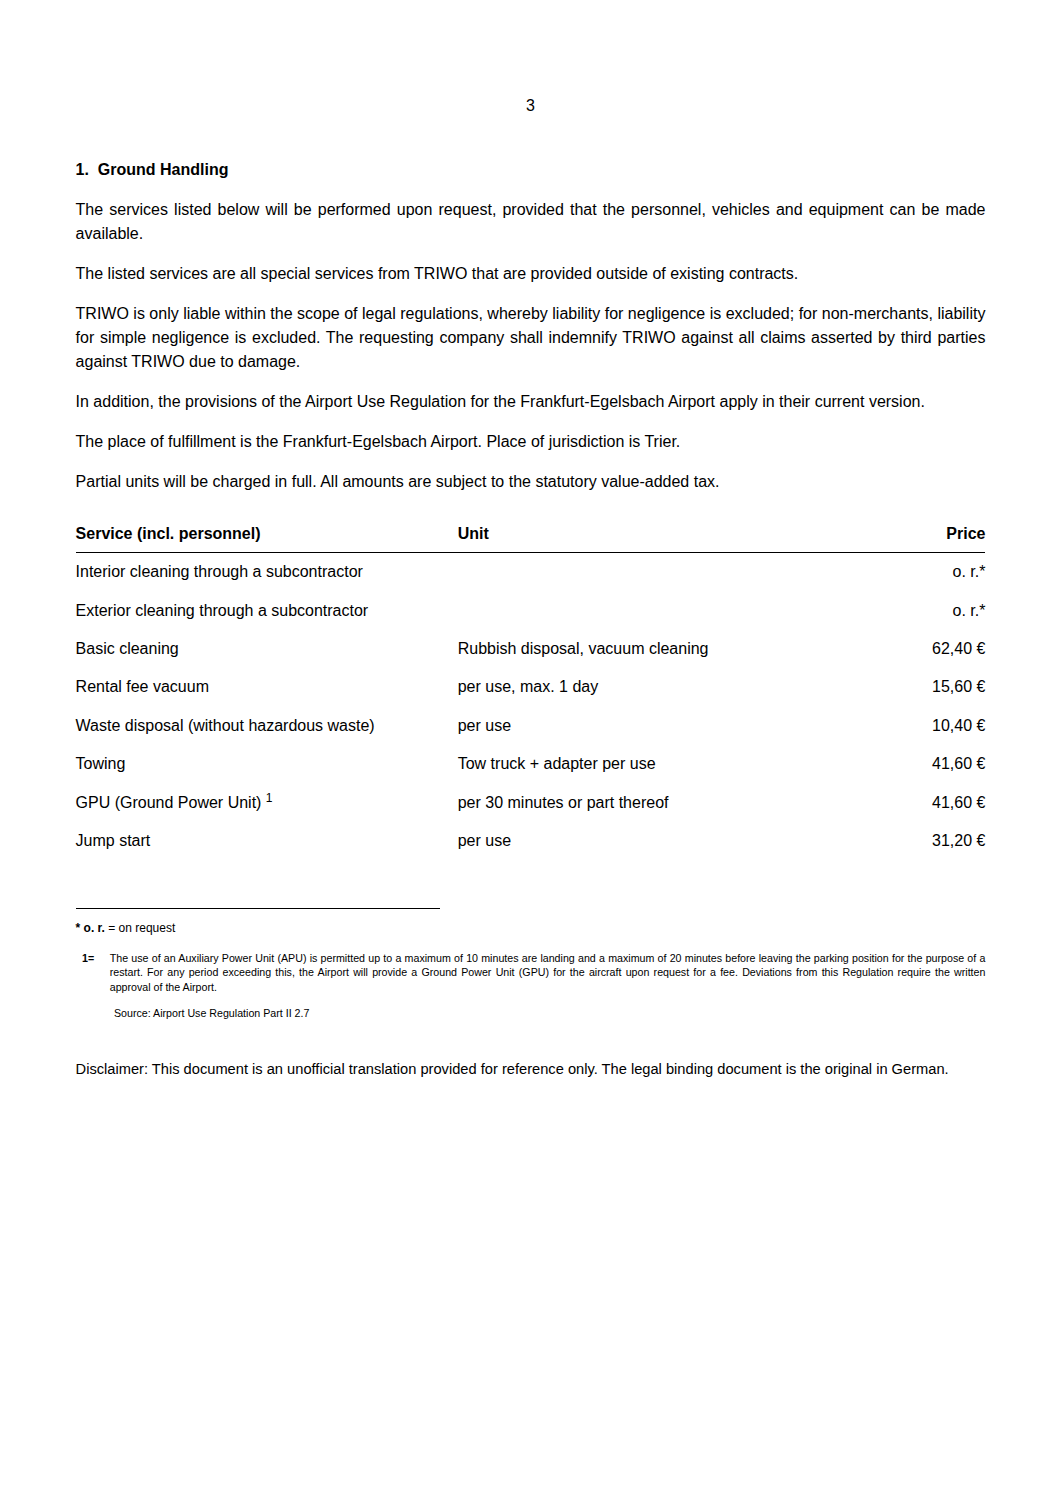3
1. Ground Handling
The services listed below will be performed upon request, provided that the personnel, vehicles and equipment can be made available.
The listed services are all special services from TRIWO that are provided outside of existing contracts.
TRIWO is only liable within the scope of legal regulations, whereby liability for negligence is excluded; for non-merchants, liability for simple negligence is excluded. The requesting company shall indemnify TRIWO against all claims asserted by third parties against TRIWO due to damage.
In addition, the provisions of the Airport Use Regulation for the Frankfurt-Egelsbach Airport apply in their current version.
The place of fulfillment is the Frankfurt-Egelsbach Airport. Place of jurisdiction is Trier.
Partial units will be charged in full. All amounts are subject to the statutory value-added tax.
| Service (incl. personnel) | Unit | Price |
| --- | --- | --- |
| Interior cleaning through a subcontractor | | o. r.* |
| Exterior cleaning through a subcontractor | | o. r.* |
| Basic cleaning | Rubbish disposal, vacuum cleaning | 62,40 € |
| Rental fee vacuum | per use, max. 1 day | 15,60 € |
| Waste disposal (without hazardous waste) | per use | 10,40 € |
| Towing | Tow truck + adapter per use | 41,60 € |
| GPU (Ground Power Unit) 1 | per 30 minutes or part thereof | 41,60 € |
| Jump start | per use | 31,20 € |
* o. r. = on request
1= The use of an Auxiliary Power Unit (APU) is permitted up to a maximum of 10 minutes are landing and a maximum of 20 minutes before leaving the parking position for the purpose of a restart. For any period exceeding this, the Airport will provide a Ground Power Unit (GPU) for the aircraft upon request for a fee. Deviations from this Regulation require the written approval of the Airport.
Source: Airport Use Regulation Part II 2.7
Disclaimer: This document is an unofficial translation provided for reference only. The legal binding document is the original in German.